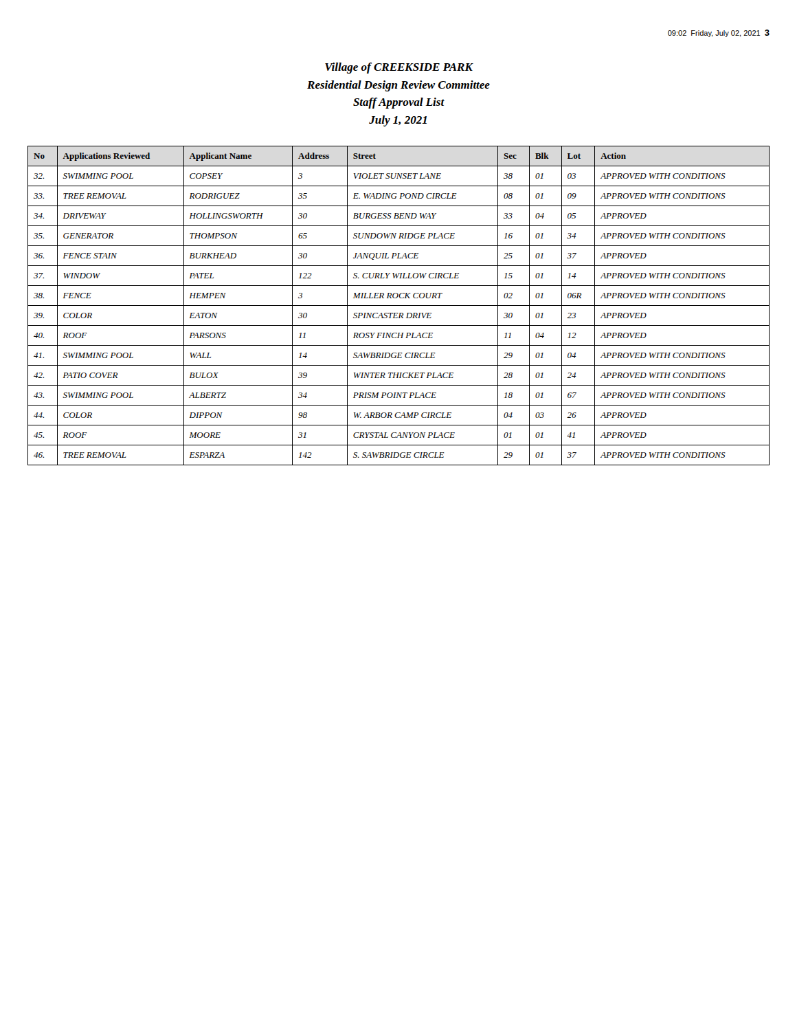09:02 Friday, July 02, 2021 3
Village of CREEKSIDE PARK
Residential Design Review Committee
Staff Approval List
July 1, 2021
| No | Applications Reviewed | Applicant Name | Address | Street | Sec | Blk | Lot | Action |
| --- | --- | --- | --- | --- | --- | --- | --- | --- |
| 32. | SWIMMING POOL | COPSEY | 3 | VIOLET SUNSET LANE | 38 | 01 | 03 | APPROVED WITH CONDITIONS |
| 33. | TREE REMOVAL | RODRIGUEZ | 35 | E. WADING POND CIRCLE | 08 | 01 | 09 | APPROVED WITH CONDITIONS |
| 34. | DRIVEWAY | HOLLINGSWORTH | 30 | BURGESS BEND WAY | 33 | 04 | 05 | APPROVED |
| 35. | GENERATOR | THOMPSON | 65 | SUNDOWN RIDGE PLACE | 16 | 01 | 34 | APPROVED WITH CONDITIONS |
| 36. | FENCE STAIN | BURKHEAD | 30 | JANQUIL PLACE | 25 | 01 | 37 | APPROVED |
| 37. | WINDOW | PATEL | 122 | S. CURLY WILLOW CIRCLE | 15 | 01 | 14 | APPROVED WITH CONDITIONS |
| 38. | FENCE | HEMPEN | 3 | MILLER ROCK COURT | 02 | 01 | 06R | APPROVED WITH CONDITIONS |
| 39. | COLOR | EATON | 30 | SPINCASTER DRIVE | 30 | 01 | 23 | APPROVED |
| 40. | ROOF | PARSONS | 11 | ROSY FINCH PLACE | 11 | 04 | 12 | APPROVED |
| 41. | SWIMMING POOL | WALL | 14 | SAWBRIDGE CIRCLE | 29 | 01 | 04 | APPROVED WITH CONDITIONS |
| 42. | PATIO COVER | BULOX | 39 | WINTER THICKET PLACE | 28 | 01 | 24 | APPROVED WITH CONDITIONS |
| 43. | SWIMMING POOL | ALBERTZ | 34 | PRISM POINT PLACE | 18 | 01 | 67 | APPROVED WITH CONDITIONS |
| 44. | COLOR | DIPPON | 98 | W. ARBOR CAMP CIRCLE | 04 | 03 | 26 | APPROVED |
| 45. | ROOF | MOORE | 31 | CRYSTAL CANYON PLACE | 01 | 01 | 41 | APPROVED |
| 46. | TREE REMOVAL | ESPARZA | 142 | S. SAWBRIDGE CIRCLE | 29 | 01 | 37 | APPROVED WITH CONDITIONS |